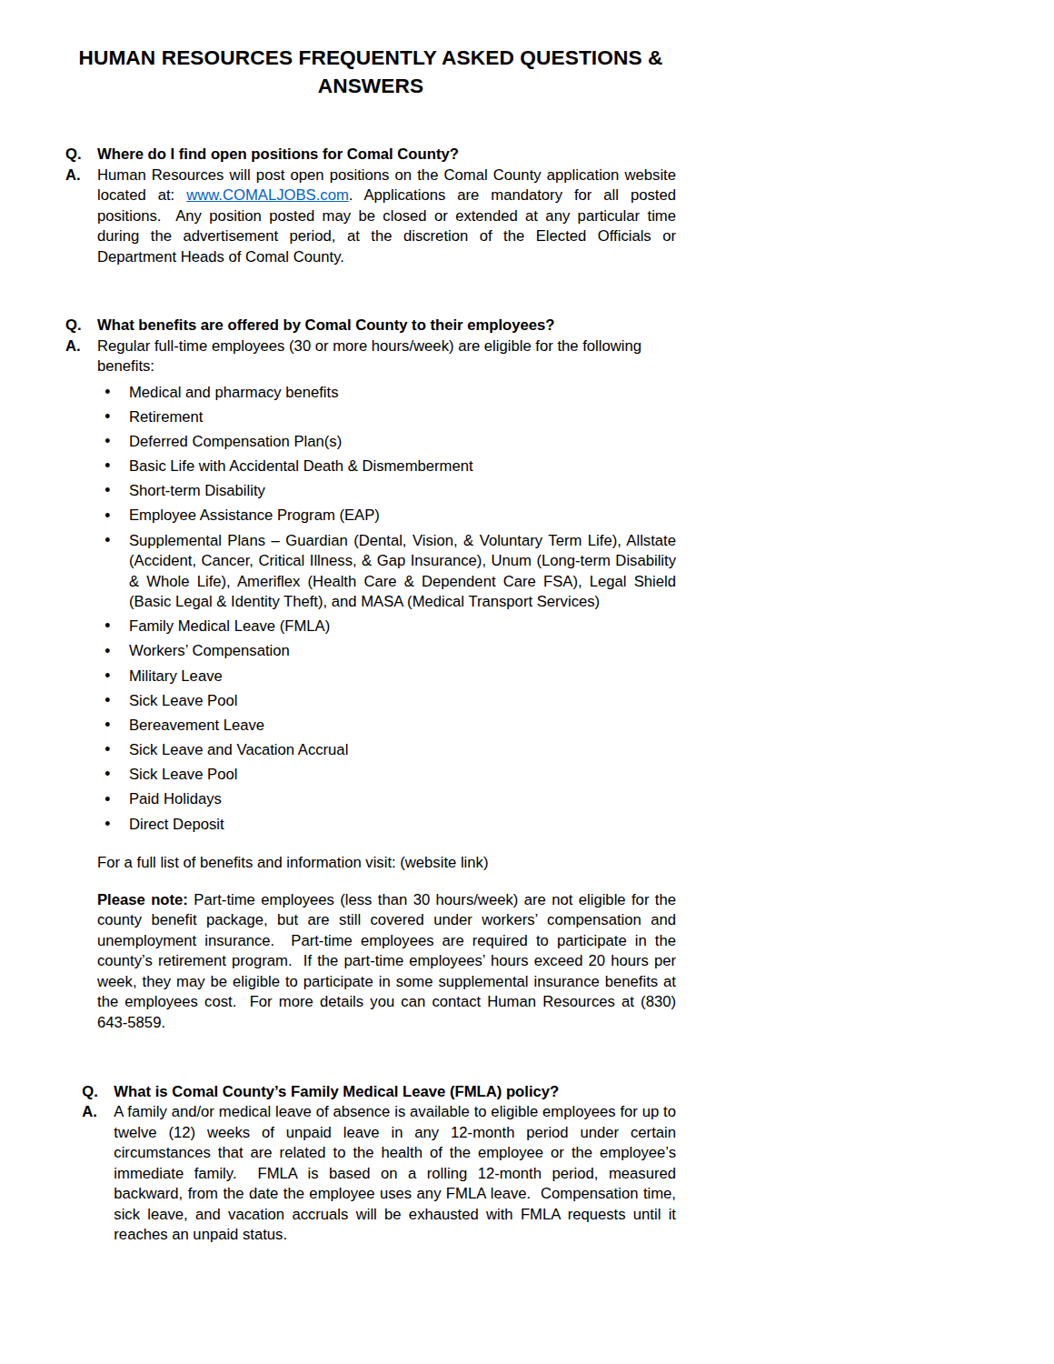HUMAN RESOURCES FREQUENTLY ASKED QUESTIONS & ANSWERS
Q.
Where do I find open positions for Comal County?
A.
Human Resources will post open positions on the Comal County application website located at: www.COMALJOBS.com. Applications are mandatory for all posted positions. Any position posted may be closed or extended at any particular time during the advertisement period, at the discretion of the Elected Officials or Department Heads of Comal County.
Q.
What benefits are offered by Comal County to their employees?
A.
Regular full-time employees (30 or more hours/week) are eligible for the following benefits:
Medical and pharmacy benefits
Retirement
Deferred Compensation Plan(s)
Basic Life with Accidental Death & Dismemberment
Short-term Disability
Employee Assistance Program (EAP)
Supplemental Plans – Guardian (Dental, Vision, & Voluntary Term Life), Allstate (Accident, Cancer, Critical Illness, & Gap Insurance), Unum (Long-term Disability & Whole Life), Ameriflex (Health Care & Dependent Care FSA), Legal Shield (Basic Legal & Identity Theft), and MASA (Medical Transport Services)
Family Medical Leave (FMLA)
Workers’ Compensation
Military Leave
Sick Leave Pool
Bereavement Leave
Sick Leave and Vacation Accrual
Sick Leave Pool
Paid Holidays
Direct Deposit
For a full list of benefits and information visit: (website link)
Please note: Part-time employees (less than 30 hours/week) are not eligible for the county benefit package, but are still covered under workers’ compensation and unemployment insurance. Part-time employees are required to participate in the county’s retirement program. If the part-time employees’ hours exceed 20 hours per week, they may be eligible to participate in some supplemental insurance benefits at the employees cost. For more details you can contact Human Resources at (830) 643-5859.
Q.
What is Comal County’s Family Medical Leave (FMLA) policy?
A.
A family and/or medical leave of absence is available to eligible employees for up to twelve (12) weeks of unpaid leave in any 12-month period under certain circumstances that are related to the health of the employee or the employee’s immediate family. FMLA is based on a rolling 12-month period, measured backward, from the date the employee uses any FMLA leave. Compensation time, sick leave, and vacation accruals will be exhausted with FMLA requests until it reaches an unpaid status.